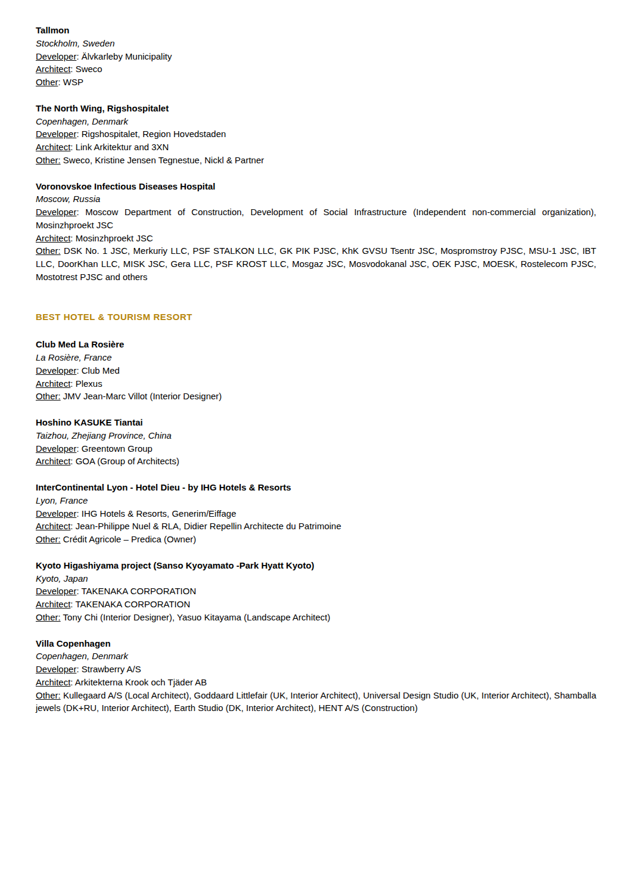Tallmon
Stockholm, Sweden
Developer: Älvkarleby Municipality
Architect: Sweco
Other: WSP
The North Wing, Rigshospitalet
Copenhagen, Denmark
Developer: Rigshospitalet, Region Hovedstaden
Architect: Link Arkitektur and 3XN
Other: Sweco, Kristine Jensen Tegnestue, Nickl & Partner
Voronovskoe Infectious Diseases Hospital
Moscow, Russia
Developer: Moscow Department of Construction, Development of Social Infrastructure (Independent non-commercial organization), Mosinzhproekt JSC
Architect: Mosinzhproekt JSC
Other: DSK No. 1 JSC, Merkuriy LLC, PSF STALKON LLC, GK PIK PJSC, KhK GVSU Tsentr JSC, Mospromstroy PJSC, MSU-1 JSC, IBT LLC, DoorKhan LLC, MISK JSC, Gera LLC, PSF KROST LLC, Mosgaz JSC, Mosvodokanal JSC, OEK PJSC, MOESK, Rostelecom PJSC, Mostotrest PJSC and others
BEST HOTEL & TOURISM RESORT
Club Med La Rosière
La Rosière, France
Developer: Club Med
Architect: Plexus
Other: JMV Jean-Marc Villot (Interior Designer)
Hoshino KASUKE Tiantai
Taizhou, Zhejiang Province, China
Developer: Greentown Group
Architect: GOA (Group of Architects)
InterContinental Lyon - Hotel Dieu - by IHG Hotels & Resorts
Lyon, France
Developer: IHG Hotels & Resorts, Generim/Eiffage
Architect: Jean-Philippe Nuel & RLA, Didier Repellin Architecte du Patrimoine
Other: Crédit Agricole – Predica (Owner)
Kyoto Higashiyama project (Sanso Kyoyamato -Park Hyatt Kyoto)
Kyoto, Japan
Developer: TAKENAKA CORPORATION
Architect: TAKENAKA CORPORATION
Other: Tony Chi (Interior Designer), Yasuo Kitayama (Landscape Architect)
Villa Copenhagen
Copenhagen, Denmark
Developer: Strawberry A/S
Architect: Arkitekterna Krook och Tjäder AB
Other: Kullegaard A/S (Local Architect), Goddaard Littlefair (UK, Interior Architect), Universal Design Studio (UK, Interior Architect), Shamballa jewels (DK+RU, Interior Architect), Earth Studio (DK, Interior Architect), HENT A/S (Construction)